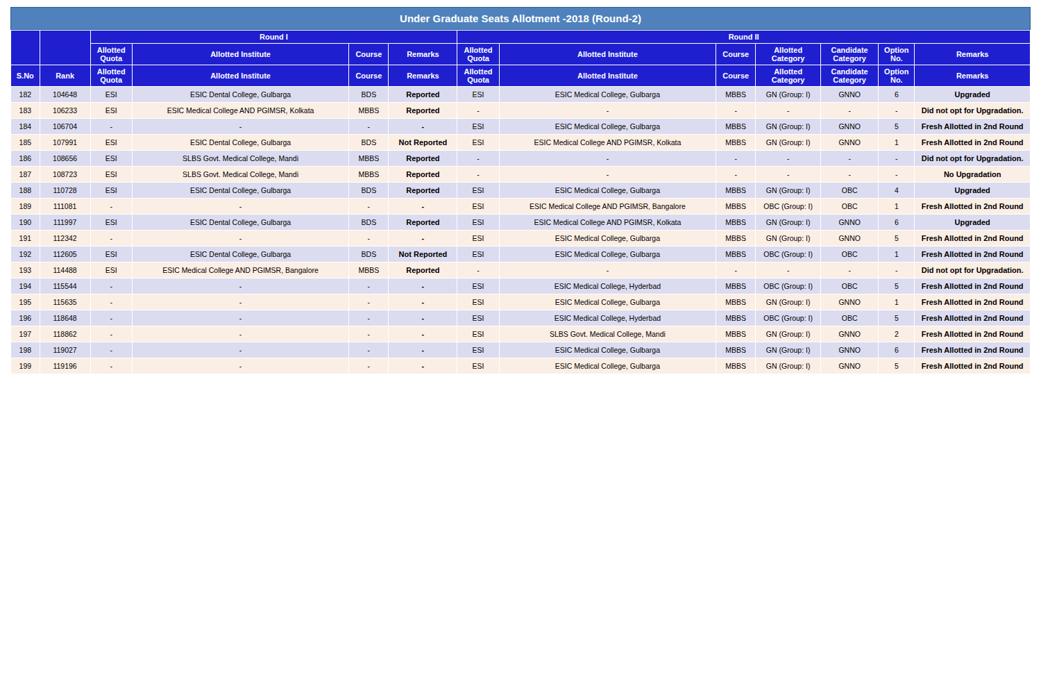Under Graduate Seats Allotment -2018 (Round-2)
| | | Round I | Round II |
| --- | --- | --- | --- |
| Allotted Quota | Allotted Institute | Course | Remarks | Allotted Quota | Allotted Institute | Course | Allotted Category | Candidate Category | Option No. | Remarks |
| S.No | Rank | Allotted Quota | Allotted Institute | Course | Remarks | Allotted Quota | Allotted Institute | Course | Allotted Category | Candidate Category | Option No. | Remarks |
| 182 | 104648 | ESI | ESIC Dental College, Gulbarga | BDS | Reported | ESI | ESIC Medical College, Gulbarga | MBBS | GN (Group: I) | GNNO | 6 | Upgraded |
| 183 | 106233 | ESI | ESIC Medical College AND PGIMSR, Kolkata | MBBS | Reported | - | - | - | - | - | - | Did not opt for Upgradation. |
| 184 | 106704 | - | - | - | - | ESI | ESIC Medical College, Gulbarga | MBBS | GN (Group: I) | GNNO | 5 | Fresh Allotted in 2nd Round |
| 185 | 107991 | ESI | ESIC Dental College, Gulbarga | BDS | Not Reported | ESI | ESIC Medical College AND PGIMSR, Kolkata | MBBS | GN (Group: I) | GNNO | 1 | Fresh Allotted in 2nd Round |
| 186 | 108656 | ESI | SLBS Govt. Medical College, Mandi | MBBS | Reported | - | - | - | - | - | - | Did not opt for Upgradation. |
| 187 | 108723 | ESI | SLBS Govt. Medical College, Mandi | MBBS | Reported | - | - | - | - | - | - | No Upgradation |
| 188 | 110728 | ESI | ESIC Dental College, Gulbarga | BDS | Reported | ESI | ESIC Medical College, Gulbarga | MBBS | GN (Group: I) | OBC | 4 | Upgraded |
| 189 | 111081 | - | - | - | - | ESI | ESIC Medical College AND PGIMSR, Bangalore | MBBS | OBC (Group: I) | OBC | 1 | Fresh Allotted in 2nd Round |
| 190 | 111997 | ESI | ESIC Dental College, Gulbarga | BDS | Reported | ESI | ESIC Medical College AND PGIMSR, Kolkata | MBBS | GN (Group: I) | GNNO | 6 | Upgraded |
| 191 | 112342 | - | - | - | - | ESI | ESIC Medical College, Gulbarga | MBBS | GN (Group: I) | GNNO | 5 | Fresh Allotted in 2nd Round |
| 192 | 112605 | ESI | ESIC Dental College, Gulbarga | BDS | Not Reported | ESI | ESIC Medical College, Gulbarga | MBBS | OBC (Group: I) | OBC | 1 | Fresh Allotted in 2nd Round |
| 193 | 114488 | ESI | ESIC Medical College AND PGIMSR, Bangalore | MBBS | Reported | - | - | - | - | - | - | Did not opt for Upgradation. |
| 194 | 115544 | - | - | - | - | ESI | ESIC Medical College, Hyderbad | MBBS | OBC (Group: I) | OBC | 5 | Fresh Allotted in 2nd Round |
| 195 | 115635 | - | - | - | - | ESI | ESIC Medical College, Gulbarga | MBBS | GN (Group: I) | GNNO | 1 | Fresh Allotted in 2nd Round |
| 196 | 118648 | - | - | - | - | ESI | ESIC Medical College, Hyderbad | MBBS | OBC (Group: I) | OBC | 5 | Fresh Allotted in 2nd Round |
| 197 | 118862 | - | - | - | - | ESI | SLBS Govt. Medical College, Mandi | MBBS | GN (Group: I) | GNNO | 2 | Fresh Allotted in 2nd Round |
| 198 | 119027 | - | - | - | - | ESI | ESIC Medical College, Gulbarga | MBBS | GN (Group: I) | GNNO | 6 | Fresh Allotted in 2nd Round |
| 199 | 119196 | - | - | - | - | ESI | ESIC Medical College, Gulbarga | MBBS | GN (Group: I) | GNNO | 5 | Fresh Allotted in 2nd Round |